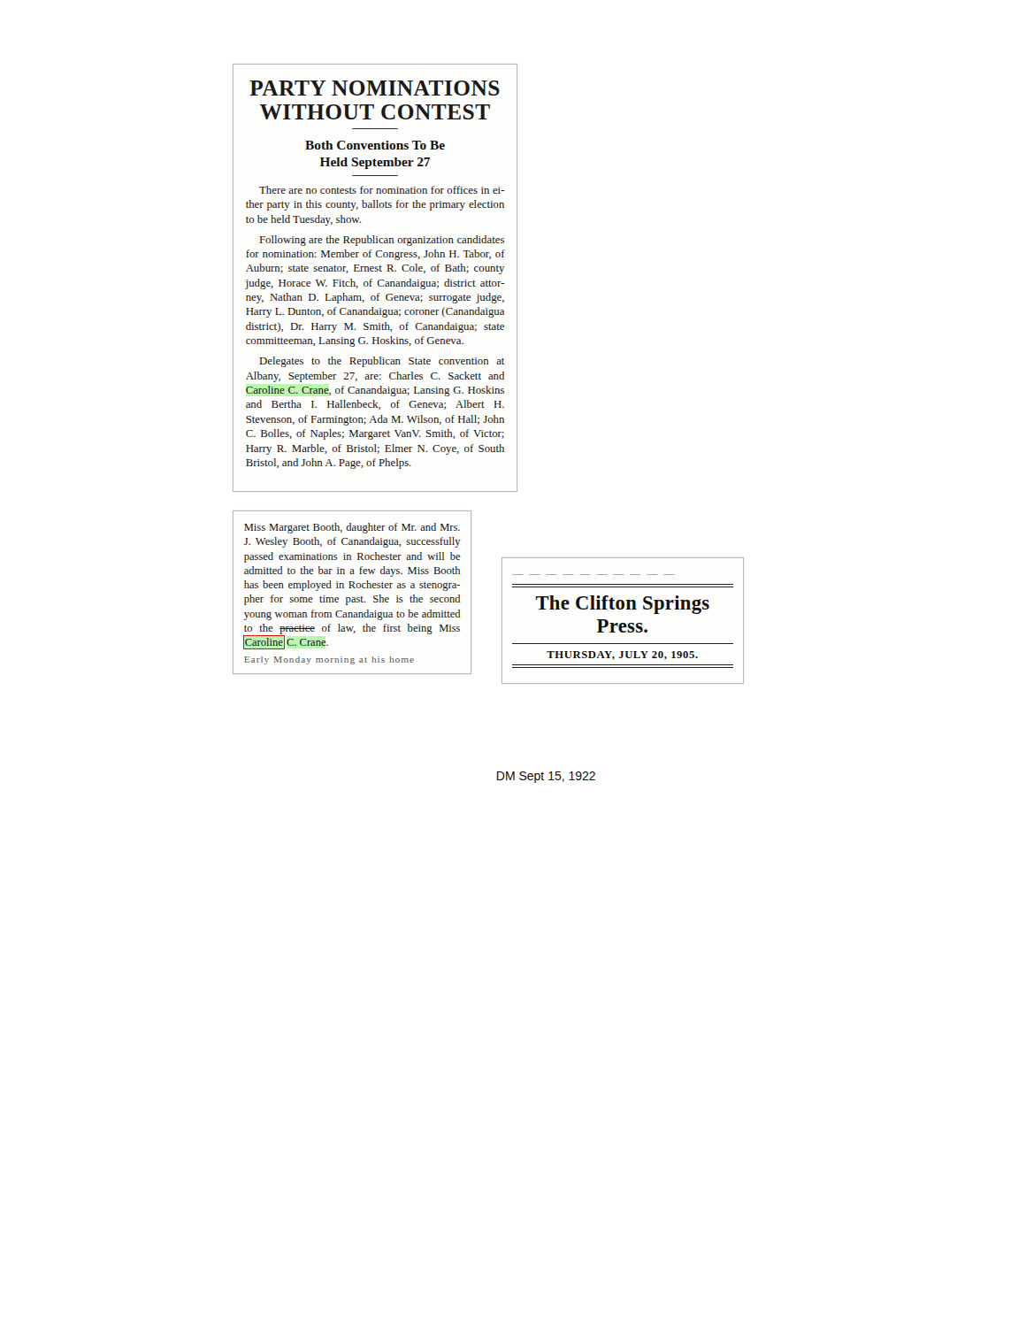PARTY NOMINATIONS
WITHOUT CONTEST
Both Conventions To Be
Held September 27
There are no contests for nomination for offices in either party in this county, ballots for the primary election to be held Tuesday, show.
Following are the Republican organization candidates for nomination: Member of Congress, John H. Tabor, of Auburn; state senator, Ernest R. Cole, of Bath; county judge, Horace W. Fitch, of Canandaigua; district attorney, Nathan D. Lapham, of Geneva; surrogate judge, Harry L. Dunton, of Canandaigua; coroner (Canandaigua district), Dr. Harry M. Smith, of Canandaigua; state committeeman, Lansing G. Hoskins, of Geneva.
Delegates to the Republican State convention at Albany, September 27, are: Charles C. Sackett and Caroline C. Crane, of Canandaigua; Lansing G. Hoskins and Bertha I. Hallenbeck, of Geneva; Albert H. Stevenson, of Farmington; Ada M. Wilson, of Hall; John C. Bolles, of Naples; Margaret VanV. Smith, of Victor; Harry R. Marble, of Bristol; Elmer N. Coye, of South Bristol, and John A. Page, of Phelps.
DM Sept 15, 1922
Miss Margaret Booth, daughter of Mr. and Mrs. J. Wesley Booth, of Canandaigua, successfully passed examinations in Rochester and will be admitted to the bar in a few days. Miss Booth has been employed in Rochester as a stenographer for some time past. She is the second young woman from Canandaigua to be admitted to the practice of law, the first being Miss Caroline C. Crane.
Early Monday morning at his home
— — — — — — — — — —
The Clifton Springs Press.
THURSDAY, JULY 20, 1905.